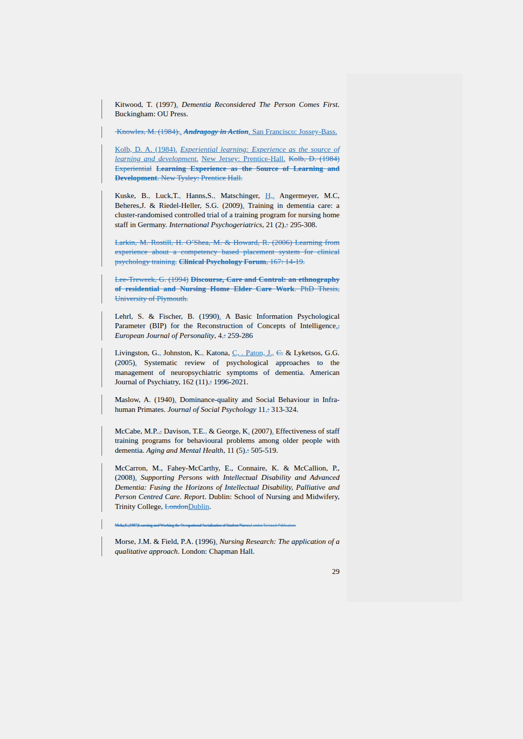Kitwood, T. (1997). Dementia Reconsidered The Person Comes First. Buckingham: OU Press.
Knowles, M. (1984).. Andragogy in Action. San Francisco: Jossey-Bass.
Kolb, D. A. (1984). Experiential learning: Experience as the source of learning and development. New Jersey: Prentice-Hall. Kolb, D. (1984) Experiential Learning Experience as the Source of Learning and Development. New Tysley: Prentice Hall.
Kuske, B., Luck,T., Hanns,S., Matschinger, H,. Angermeyer, M.C, Beheres,J. & Riedel-Heller, S.G. (2009). Training in dementia care: a cluster-randomised controlled trial of a training program for nursing home staff in Germany. International Psychogeriatrics, 21 (2),: 295-308.
Larkin, M. Rostill, H. O’Shea, M. & Howard, R. (2006) Learning from experience about a competency based placement system for clinical psychology training. Clinical Psychology Forum, 167: 14-19.
Lee-Treweek, G. (1994) Discourse, Care and Control: an ethnography of residential and Nursing Home Elder Care Work. PhD Thesis, University of Plymouth.
Lehrl, S. & Fischer, B. (1990). A Basic Information Psychological Parameter (BIP) for the Reconstruction of Concepts of Intelligence., European Journal of Personality, 4,: 259-286
Livingston, G., Johnston, K., Katona, C, . Paton, J., C. & Lyketsos, G.G. (2005). Systematic review of psychological approaches to the management of neuropsychiatric symptoms of dementia. American Journal of Psychiatry, 162 (11),: 1996-2021.
Maslow, A. (1940). Dominance-quality and Social Behaviour in Infra-human Primates. Journal of Social Psychology 11,: 313-324.
McCabe, M.P.,, Davison, T.E., & George, K. (2007). Effectiveness of staff training programs for behavioural problems among older people with dementia. Aging and Mental Health, 11 (5),: 505-519.
McCarron, M., Fahey-McCarthy, E., Connaire, K. & McCallion, P., (2008). Supporting Persons with Intellectual Disability and Advanced Dementia: Fusing the Horizons of Intellectual Disability, Palliative and Person Centred Care. Report. Dublin: School of Nursing and Midwifery, Trinity College, London Dublin.
Melia,K.(1987)Learning and Working the Occupational Socialisation of Student Nurses. London:Tavistock Publications
Morse, J.M. & Field, P.A. (1996). Nursing Research: The application of a qualitative approach. London: Chapman Hall.
29